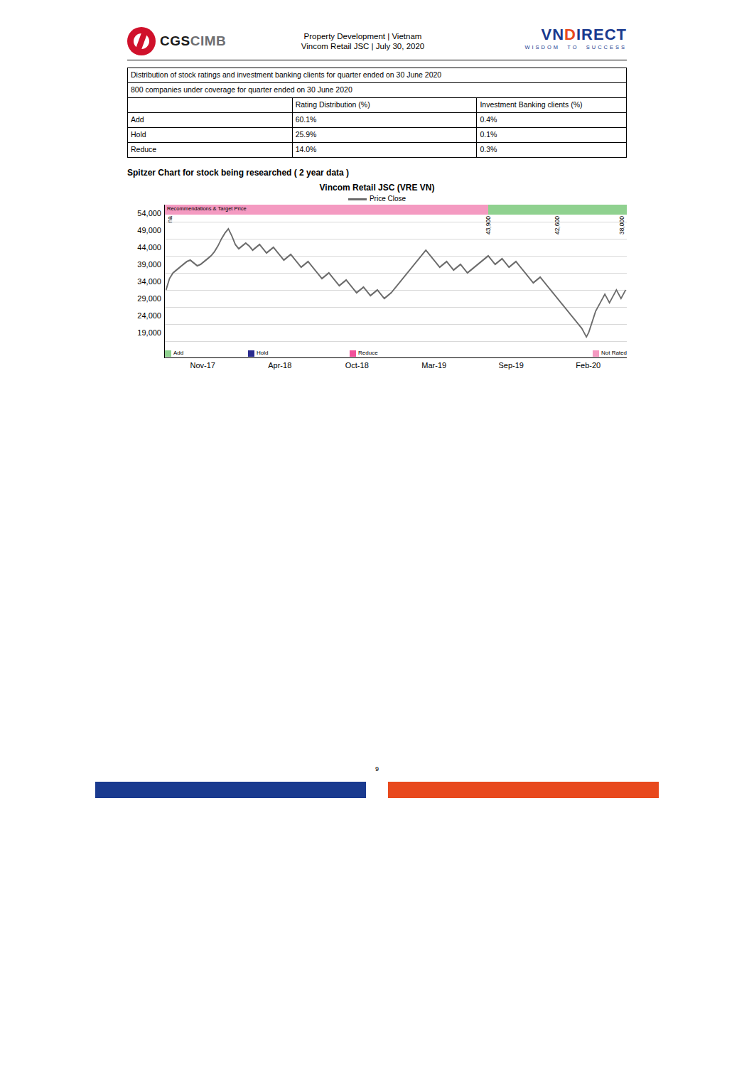CGSCIMB
Property Development | Vietnam
Vincom Retail JSC | July 30, 2020
VNDIRECT
WISDOM TO SUCCESS
| Distribution of stock ratings and investment banking clients for quarter ended on 30 June 2020 |
| 800 companies under coverage for quarter ended on 30 June 2020 |
| | Rating Distribution (%) | Investment Banking clients (%) |
| Add | 60.1% | 0.4% |
| Hold | 25.9% | 0.1% |
| Reduce | 14.0% | 0.3% |
Spitzer Chart for stock being researched ( 2 year data )
Vincom Retail JSC (VRE VN)
Price Close
54,000
49,000
44,000
39,000
34,000
29,000
24,000
19,000
Recommendations & Target Price
na
43,900
42,600
38,000
Add
Hold
Reduce
Not Rated
Nov-17
Apr-18
Oct-18
Mar-19
Sep-19
Feb-20
9